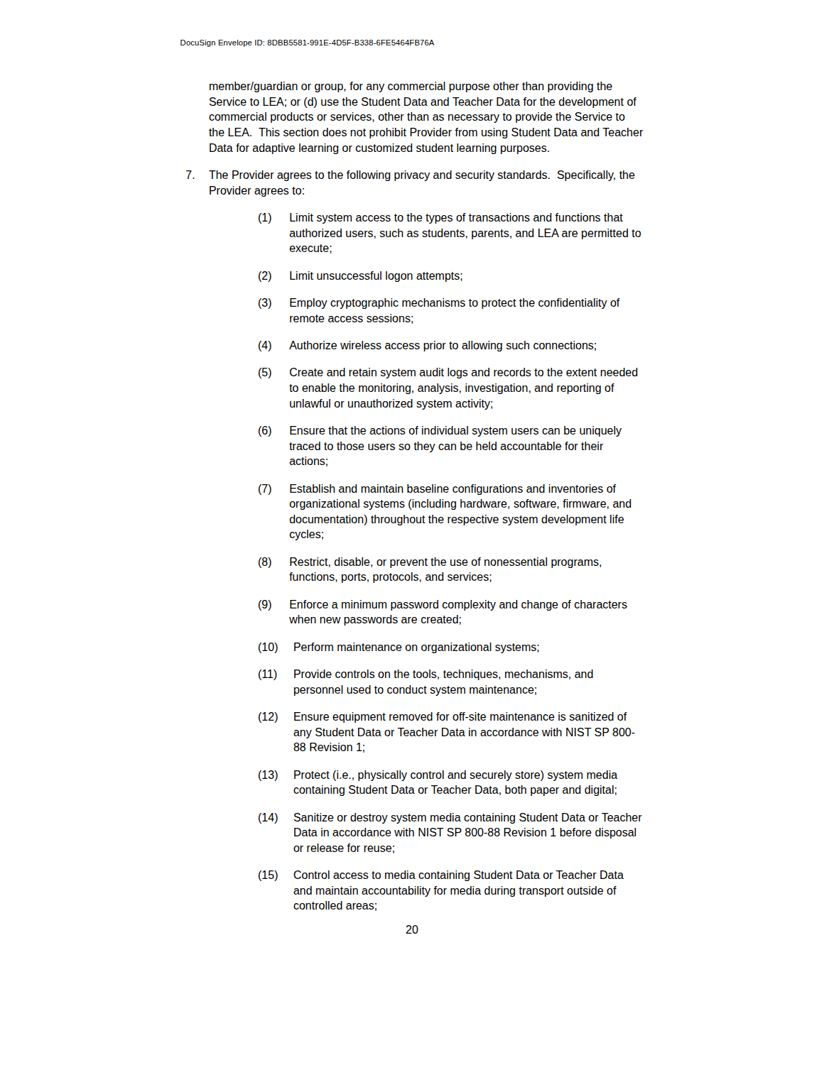DocuSign Envelope ID: 8DBB5581-991E-4D5F-B338-6FE5464FB76A
member/guardian or group, for any commercial purpose other than providing the Service to LEA; or (d) use the Student Data and Teacher Data for the development of commercial products or services, other than as necessary to provide the Service to the LEA. This section does not prohibit Provider from using Student Data and Teacher Data for adaptive learning or customized student learning purposes.
7. The Provider agrees to the following privacy and security standards. Specifically, the Provider agrees to:
(1) Limit system access to the types of transactions and functions that authorized users, such as students, parents, and LEA are permitted to execute;
(2) Limit unsuccessful logon attempts;
(3) Employ cryptographic mechanisms to protect the confidentiality of remote access sessions;
(4) Authorize wireless access prior to allowing such connections;
(5) Create and retain system audit logs and records to the extent needed to enable the monitoring, analysis, investigation, and reporting of unlawful or unauthorized system activity;
(6) Ensure that the actions of individual system users can be uniquely traced to those users so they can be held accountable for their actions;
(7) Establish and maintain baseline configurations and inventories of organizational systems (including hardware, software, firmware, and documentation) throughout the respective system development life cycles;
(8) Restrict, disable, or prevent the use of nonessential programs, functions, ports, protocols, and services;
(9) Enforce a minimum password complexity and change of characters when new passwords are created;
(10) Perform maintenance on organizational systems;
(11) Provide controls on the tools, techniques, mechanisms, and personnel used to conduct system maintenance;
(12) Ensure equipment removed for off-site maintenance is sanitized of any Student Data or Teacher Data in accordance with NIST SP 800-88 Revision 1;
(13) Protect (i.e., physically control and securely store) system media containing Student Data or Teacher Data, both paper and digital;
(14) Sanitize or destroy system media containing Student Data or Teacher Data in accordance with NIST SP 800-88 Revision 1 before disposal or release for reuse;
(15) Control access to media containing Student Data or Teacher Data and maintain accountability for media during transport outside of controlled areas;
20